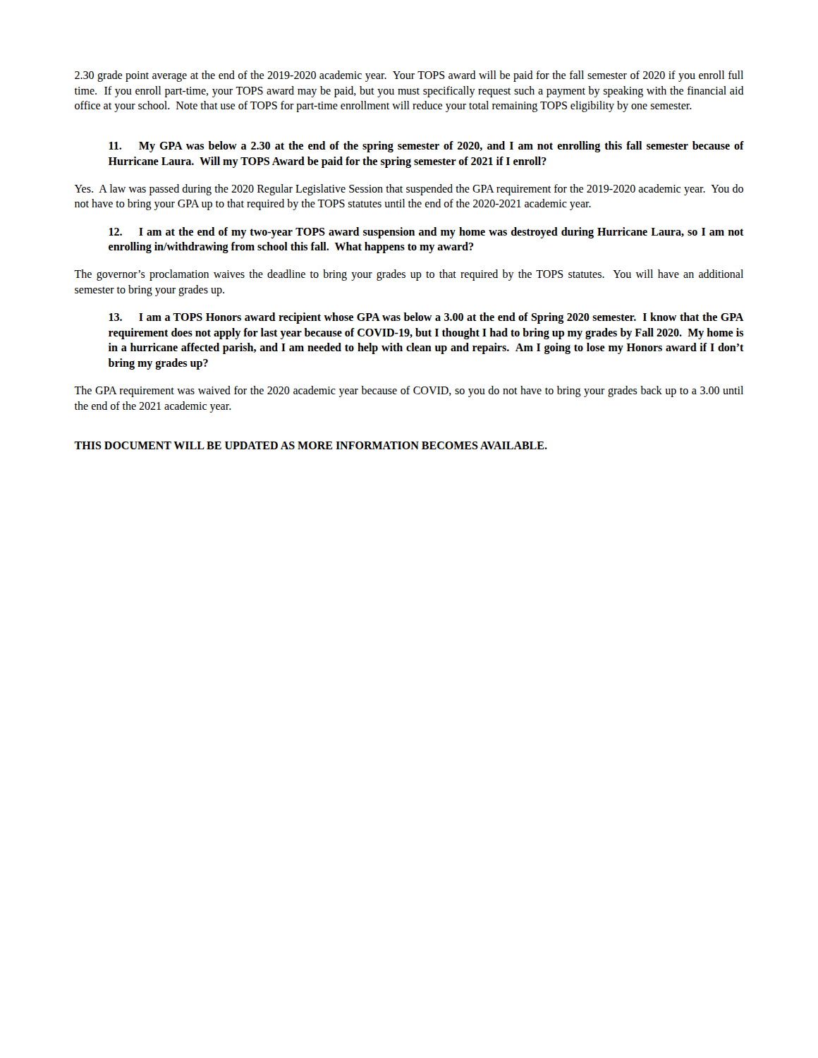2.30 grade point average at the end of the 2019-2020 academic year. Your TOPS award will be paid for the fall semester of 2020 if you enroll full time. If you enroll part-time, your TOPS award may be paid, but you must specifically request such a payment by speaking with the financial aid office at your school. Note that use of TOPS for part-time enrollment will reduce your total remaining TOPS eligibility by one semester.
11. My GPA was below a 2.30 at the end of the spring semester of 2020, and I am not enrolling this fall semester because of Hurricane Laura. Will my TOPS Award be paid for the spring semester of 2021 if I enroll?
Yes. A law was passed during the 2020 Regular Legislative Session that suspended the GPA requirement for the 2019-2020 academic year. You do not have to bring your GPA up to that required by the TOPS statutes until the end of the 2020-2021 academic year.
12. I am at the end of my two-year TOPS award suspension and my home was destroyed during Hurricane Laura, so I am not enrolling in/withdrawing from school this fall. What happens to my award?
The governor’s proclamation waives the deadline to bring your grades up to that required by the TOPS statutes. You will have an additional semester to bring your grades up.
13. I am a TOPS Honors award recipient whose GPA was below a 3.00 at the end of Spring 2020 semester. I know that the GPA requirement does not apply for last year because of COVID-19, but I thought I had to bring up my grades by Fall 2020. My home is in a hurricane affected parish, and I am needed to help with clean up and repairs. Am I going to lose my Honors award if I don’t bring my grades up?
The GPA requirement was waived for the 2020 academic year because of COVID, so you do not have to bring your grades back up to a 3.00 until the end of the 2021 academic year.
THIS DOCUMENT WILL BE UPDATED AS MORE INFORMATION BECOMES AVAILABLE.